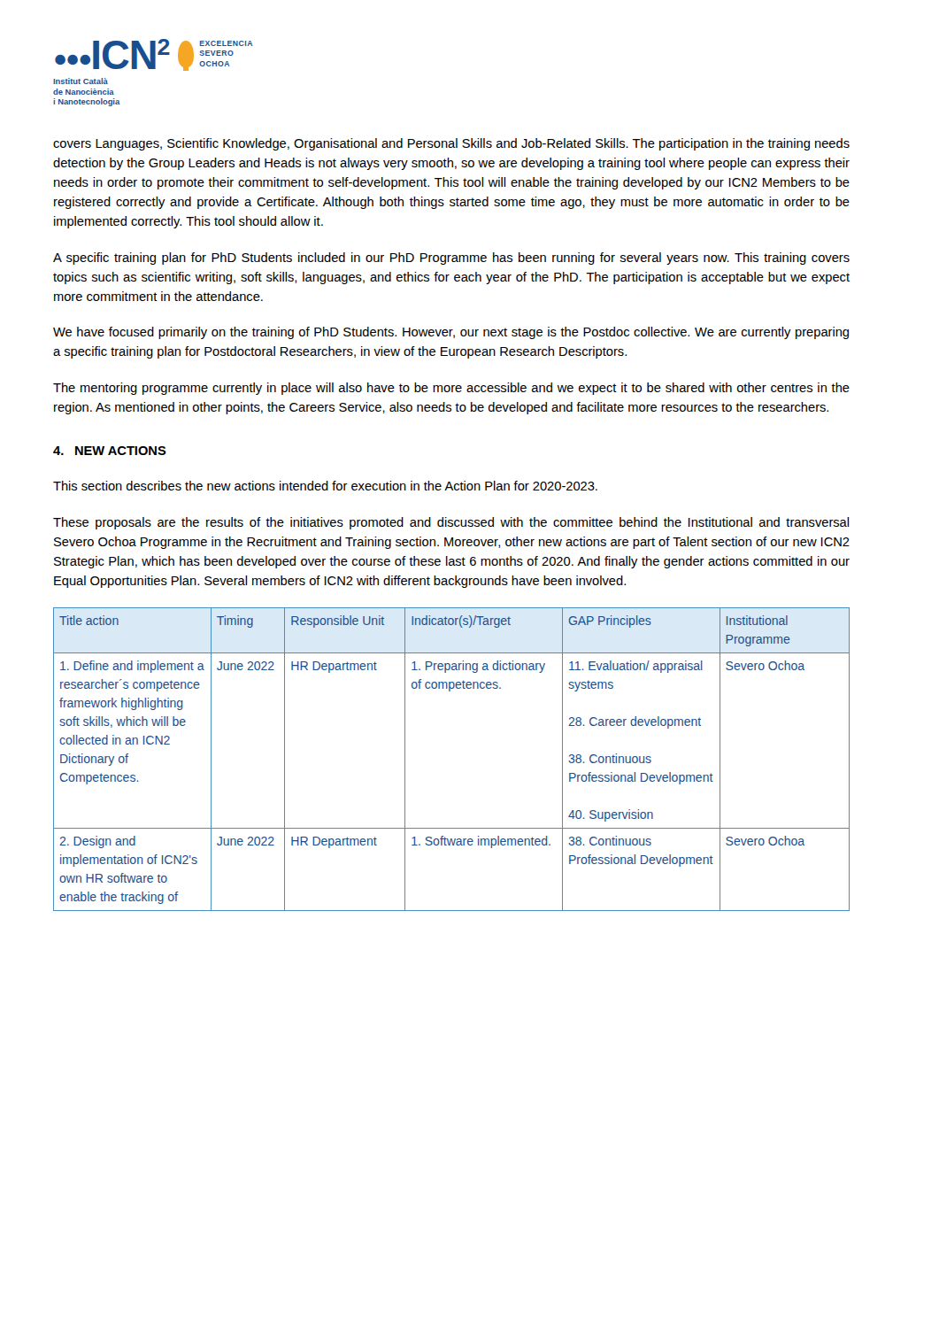●●●ICN2
Institut Català
de Nanociència
i Nanotecnologia
EXCELENCIA
SEVERO
OCHOA
covers Languages, Scientific Knowledge, Organisational and Personal Skills and Job-Related Skills. The participation in the training needs detection by the Group Leaders and Heads is not always very smooth, so we are developing a training tool where people can express their needs in order to promote their commitment to self-development. This tool will enable the training developed by our ICN2 Members to be registered correctly and provide a Certificate. Although both things started some time ago, they must be more automatic in order to be implemented correctly. This tool should allow it.
A specific training plan for PhD Students included in our PhD Programme has been running for several years now. This training covers topics such as scientific writing, soft skills, languages, and ethics for each year of the PhD. The participation is acceptable but we expect more commitment in the attendance.
We have focused primarily on the training of PhD Students. However, our next stage is the Postdoc collective. We are currently preparing a specific training plan for Postdoctoral Researchers, in view of the European Research Descriptors.
The mentoring programme currently in place will also have to be more accessible and we expect it to be shared with other centres in the region. As mentioned in other points, the Careers Service, also needs to be developed and facilitate more resources to the researchers.
4. NEW ACTIONS
This section describes the new actions intended for execution in the Action Plan for 2020-2023.
These proposals are the results of the initiatives promoted and discussed with the committee behind the Institutional and transversal Severo Ochoa Programme in the Recruitment and Training section. Moreover, other new actions are part of Talent section of our new ICN2 Strategic Plan, which has been developed over the course of these last 6 months of 2020. And finally the gender actions committed in our Equal Opportunities Plan. Several members of ICN2 with different backgrounds have been involved.
| Title action | Timing | Responsible Unit | Indicator(s)/Target | GAP Principles | Institutional Programme |
| --- | --- | --- | --- | --- | --- |
| 1. Define and implement a researcher´s competence framework highlighting soft skills, which will be collected in an ICN2 Dictionary of Competences. | June 2022 | HR Department | 1. Preparing a dictionary of competences. | 11. Evaluation/ appraisal systems 28. Career development 38. Continuous Professional Development 40. Supervision | Severo Ochoa |
| 2. Design and implementation of ICN2's own HR software to enable the tracking of | June 2022 | HR Department | 1. Software implemented. | 38. Continuous Professional Development | Severo Ochoa |